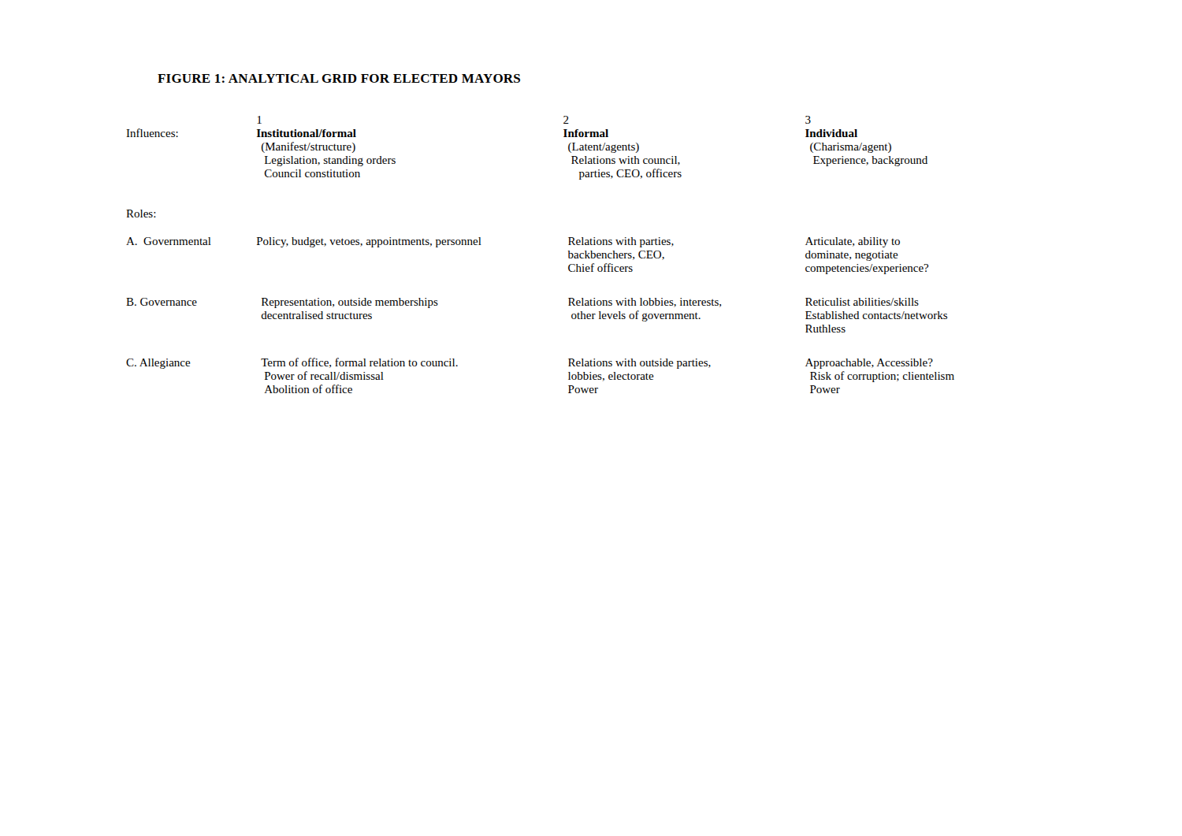FIGURE 1: ANALYTICAL GRID FOR ELECTED MAYORS
| | 1 | 2 | 3 |
| Influences: | Institutional/formal (Manifest/structure) Legislation, standing orders Council constitution | Informal (Latent/agents) Relations with council, parties, CEO, officers | Individual (Charisma/agent) Experience, background |
| Roles: | | | |
| A. Governmental | Policy, budget, vetoes, appointments, personnel | Relations with parties, backbenchers, CEO, Chief officers | Articulate, ability to dominate, negotiate competencies/experience? |
| B. Governance | Representation, outside memberships decentralised structures | Relations with lobbies, interests, other levels of government. | Reticulist abilities/skills Established contacts/networks Ruthless |
| C. Allegiance | Term of office, formal relation to council. Power of recall/dismissal Abolition of office | Relations with outside parties, lobbies, electorate Power | Approachable, Accessible? Risk of corruption; clientelism Power |